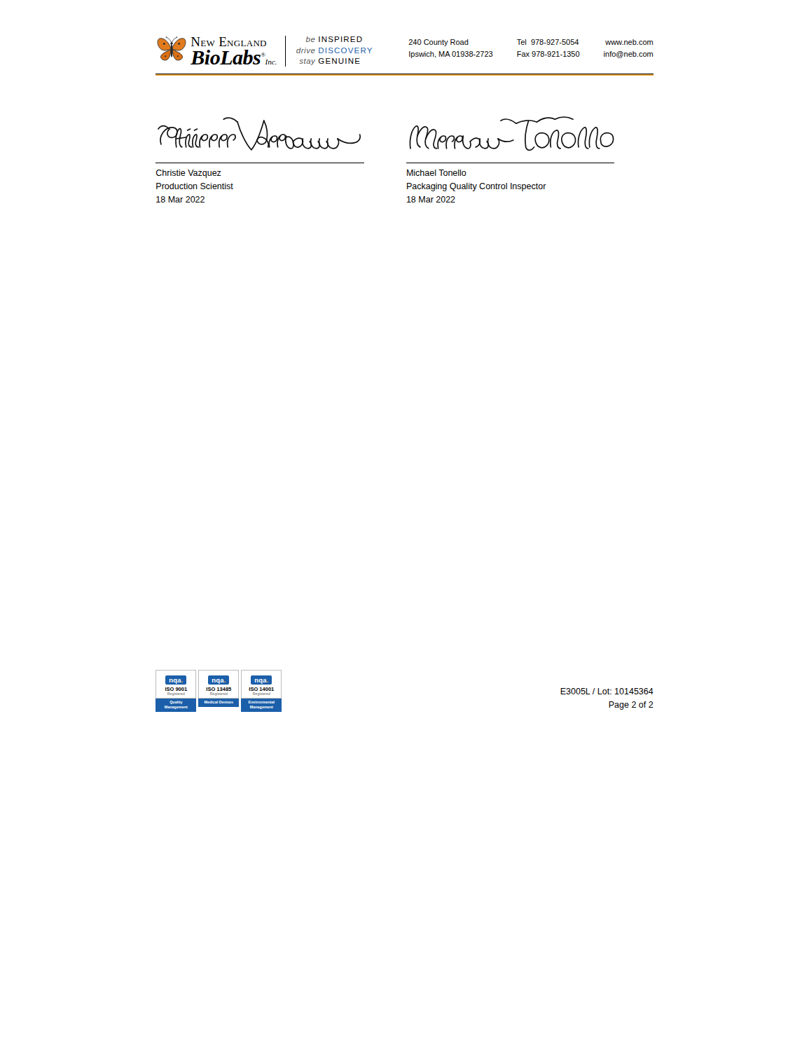New England
BioLabs®Inc.
be INSPIRED
drive DISCOVERY
stay GENUINE
240 County Road
Ipswich, MA 01938-2723
Tel 978-927-5054
Fax 978-921-1350
www.neb.com
info@neb.com
Christie Vazquez
Production Scientist
18 Mar 2022
Michael Tonello
Packaging Quality Control Inspector
18 Mar 2022
nqa.
ISO 9001
Registered
Quality
Management
nqa.
ISO 13485
Registered
Medical Devices
nqa.
ISO 14001
Registered
Environmental
Management
E3005L / Lot: 10145364
Page 2 of 2